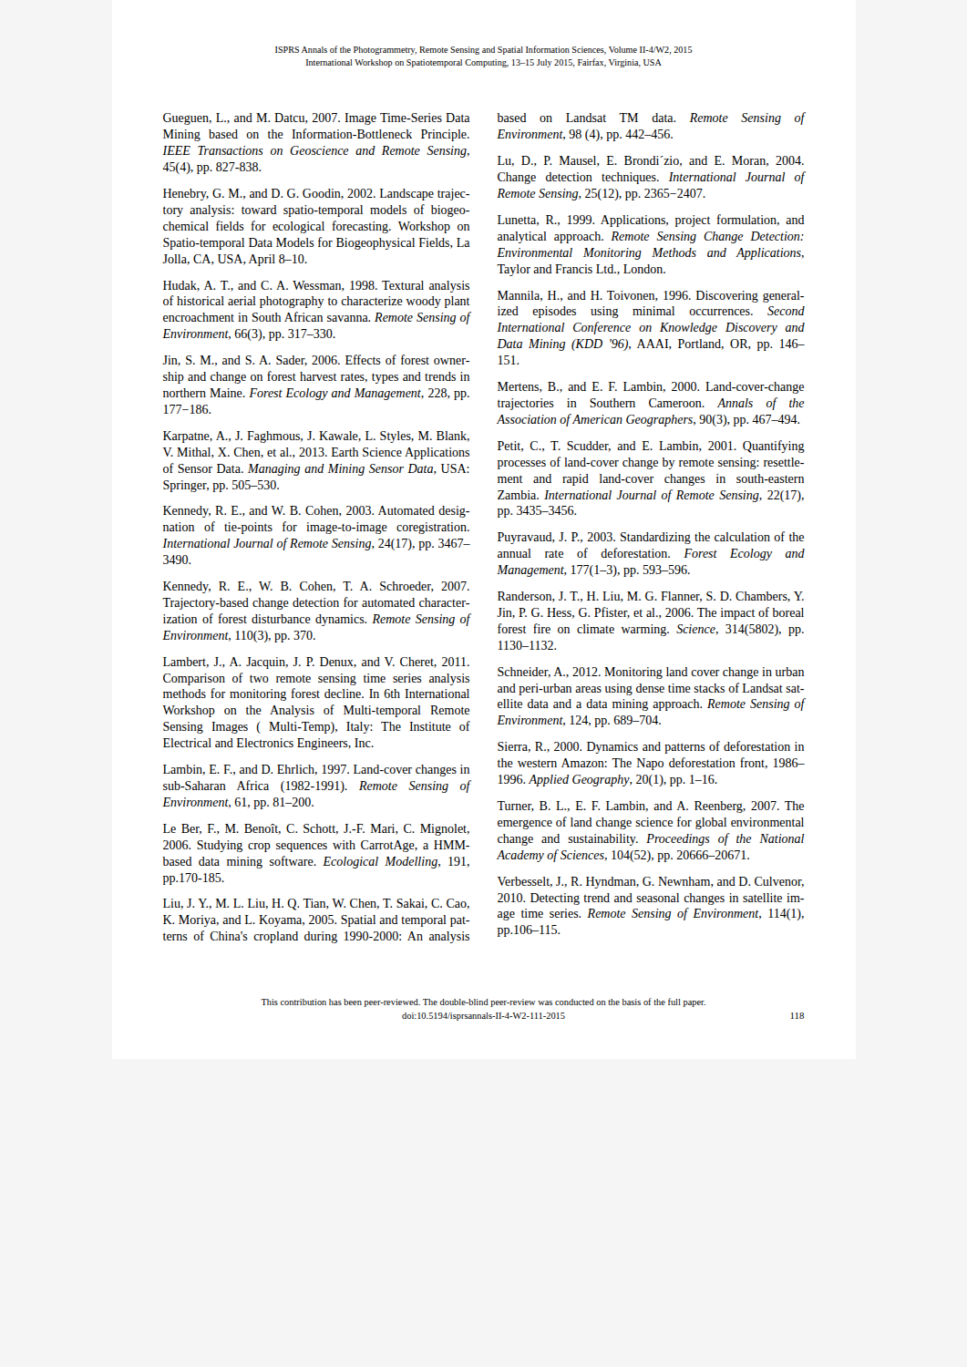ISPRS Annals of the Photogrammetry, Remote Sensing and Spatial Information Sciences, Volume II-4/W2, 2015
International Workshop on Spatiotemporal Computing, 13–15 July 2015, Fairfax, Virginia, USA
Gueguen, L., and M. Datcu, 2007. Image Time-Series Data Mining based on the Information-Bottleneck Principle. IEEE Transactions on Geoscience and Remote Sensing, 45(4), pp. 827-838.
Henebry, G. M., and D. G. Goodin, 2002. Landscape trajectory analysis: toward spatio-temporal models of biogeochemical fields for ecological forecasting. Workshop on Spatio-temporal Data Models for Biogeophysical Fields, La Jolla, CA, USA, April 8–10.
Hudak, A. T., and C. A. Wessman, 1998. Textural analysis of historical aerial photography to characterize woody plant encroachment in South African savanna. Remote Sensing of Environment, 66(3), pp. 317–330.
Jin, S. M., and S. A. Sader, 2006. Effects of forest ownership and change on forest harvest rates, types and trends in northern Maine. Forest Ecology and Management, 228, pp. 177−186.
Karpatne, A., J. Faghmous, J. Kawale, L. Styles, M. Blank, V. Mithal, X. Chen, et al., 2013. Earth Science Applications of Sensor Data. Managing and Mining Sensor Data, USA: Springer, pp. 505–530.
Kennedy, R. E., and W. B. Cohen, 2003. Automated designation of tie-points for image-to-image coregistration. International Journal of Remote Sensing, 24(17), pp. 3467–3490.
Kennedy, R. E., W. B. Cohen, T. A. Schroeder, 2007. Trajectory-based change detection for automated characterization of forest disturbance dynamics. Remote Sensing of Environment, 110(3), pp. 370.
Lambert, J., A. Jacquin, J. P. Denux, and V. Cheret, 2011. Comparison of two remote sensing time series analysis methods for monitoring forest decline. In 6th International Workshop on the Analysis of Multi-temporal Remote Sensing Images ( Multi-Temp), Italy: The Institute of Electrical and Electronics Engineers, Inc.
Lambin, E. F., and D. Ehrlich, 1997. Land-cover changes in sub-Saharan Africa (1982-1991). Remote Sensing of Environment, 61, pp. 81–200.
Le Ber, F., M. Benoît, C. Schott, J.-F. Mari, C. Mignolet, 2006. Studying crop sequences with CarrotAge, a HMM-based data mining software. Ecological Modelling, 191, pp.170-185.
Liu, J. Y., M. L. Liu, H. Q. Tian, W. Chen, T. Sakai, C. Cao, K. Moriya, and L. Koyama, 2005. Spatial and temporal patterns of China's cropland during 1990-2000: An analysis based on Landsat TM data. Remote Sensing of Environment, 98 (4), pp. 442–456.
Lu, D., P. Mausel, E. Brondi´zio, and E. Moran, 2004. Change detection techniques. International Journal of Remote Sensing, 25(12), pp. 2365−2407.
Lunetta, R., 1999. Applications, project formulation, and analytical approach. Remote Sensing Change Detection: Environmental Monitoring Methods and Applications, Taylor and Francis Ltd., London.
Mannila, H., and H. Toivonen, 1996. Discovering generalized episodes using minimal occurrences. Second International Conference on Knowledge Discovery and Data Mining (KDD '96), AAAI, Portland, OR, pp. 146–151.
Mertens, B., and E. F. Lambin, 2000. Land-cover-change trajectories in Southern Cameroon. Annals of the Association of American Geographers, 90(3), pp. 467–494.
Petit, C., T. Scudder, and E. Lambin, 2001. Quantifying processes of land-cover change by remote sensing: resettlement and rapid land-cover changes in south-eastern Zambia. International Journal of Remote Sensing, 22(17), pp. 3435–3456.
Puyravaud, J. P., 2003. Standardizing the calculation of the annual rate of deforestation. Forest Ecology and Management, 177(1–3), pp. 593–596.
Randerson, J. T., H. Liu, M. G. Flanner, S. D. Chambers, Y. Jin, P. G. Hess, G. Pfister, et al., 2006. The impact of boreal forest fire on climate warming. Science, 314(5802), pp. 1130–1132.
Schneider, A., 2012. Monitoring land cover change in urban and peri-urban areas using dense time stacks of Landsat satellite data and a data mining approach. Remote Sensing of Environment, 124, pp. 689–704.
Sierra, R., 2000. Dynamics and patterns of deforestation in the western Amazon: The Napo deforestation front, 1986–1996. Applied Geography, 20(1), pp. 1–16.
Turner, B. L., E. F. Lambin, and A. Reenberg, 2007. The emergence of land change science for global environmental change and sustainability. Proceedings of the National Academy of Sciences, 104(52), pp. 20666–20671.
Verbesselt, J., R. Hyndman, G. Newnham, and D. Culvenor, 2010. Detecting trend and seasonal changes in satellite image time series. Remote Sensing of Environment, 114(1), pp.106–115.
This contribution has been peer-reviewed. The double-blind peer-review was conducted on the basis of the full paper.
doi:10.5194/isprsannals-II-4-W2-111-2015118